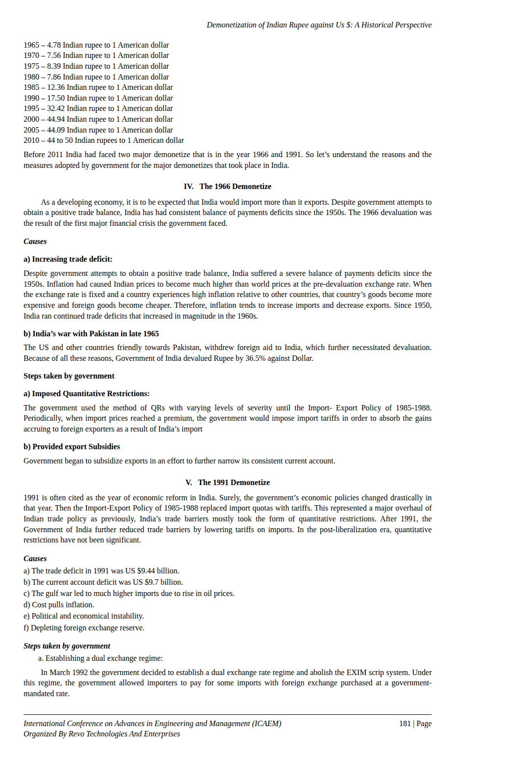Demonetization of Indian Rupee against Us $: A Historical Perspective
1965 – 4.78 Indian rupee to 1 American dollar
1970 – 7.56 Indian rupee to 1 American dollar
1975 – 8.39 Indian rupee to 1 American dollar
1980 – 7.86 Indian rupee to 1 American dollar
1985 – 12.36 Indian rupee to 1 American dollar
1990 – 17.50 Indian rupee to 1 American dollar
1995 – 32.42 Indian rupee to 1 American dollar
2000 – 44.94 Indian rupee to 1 American dollar
2005 – 44.09 Indian rupee to 1 American dollar
2010 – 44 to 50 Indian rupees to 1 American dollar
Before 2011 India had faced two major demonetize that is in the year 1966 and 1991. So let’s understand the reasons and the measures adopted by government for the major demonetizes that took place in India.
IV. The 1966 Demonetize
As a developing economy, it is to be expected that India would import more than it exports. Despite government attempts to obtain a positive trade balance, India has had consistent balance of payments deficits since the 1950s. The 1966 devaluation was the result of the first major financial crisis the government faced.
Causes
a) Increasing trade deficit:
Despite government attempts to obtain a positive trade balance, India suffered a severe balance of payments deficits since the 1950s. Inflation had caused Indian prices to become much higher than world prices at the pre-devaluation exchange rate. When the exchange rate is fixed and a country experiences high inflation relative to other countries, that country’s goods become more expensive and foreign goods become cheaper. Therefore, inflation tends to increase imports and decrease exports. Since 1950, India ran continued trade deficits that increased in magnitude in the 1960s.
b) India’s war with Pakistan in late 1965
The US and other countries friendly towards Pakistan, withdrew foreign aid to India, which further necessitated devaluation. Because of all these reasons, Government of India devalued Rupee by 36.5% against Dollar.
Steps taken by government
a) Imposed Quantitative Restrictions:
The government used the method of QRs with varying levels of severity until the Import- Export Policy of 1985-1988. Periodically, when import prices reached a premium, the government would impose import tariffs in order to absorb the gains accruing to foreign exporters as a result of India’s import
b) Provided export Subsidies
Government began to subsidize exports in an effort to further narrow its consistent current account.
V. The 1991 Demonetize
1991 is often cited as the year of economic reform in India. Surely, the government’s economic policies changed drastically in that year. Then the Import-Export Policy of 1985-1988 replaced import quotas with tariffs. This represented a major overhaul of Indian trade policy as previously, India’s trade barriers mostly took the form of quantitative restrictions. After 1991, the Government of India further reduced trade barriers by lowering tariffs on imports. In the post-liberalization era, quantitative restrictions have not been significant.
Causes
a) The trade deficit in 1991 was US $9.44 billion.
b) The current account deficit was US $9.7 billion.
c) The gulf war led to much higher imports due to rise in oil prices.
d) Cost pulls inflation.
e) Political and economical instability.
f) Depleting foreign exchange reserve.
Steps taken by government
Establishing a dual exchange regime:
In March 1992 the government decided to establish a dual exchange rate regime and abolish the EXIM scrip system. Under this regime, the government allowed importers to pay for some imports with foreign exchange purchased at a government-mandated rate.
International Conference on Advances in Engineering and Management (ICAEM)
Organized By Revo Technologies And Enterprises
181 | Page